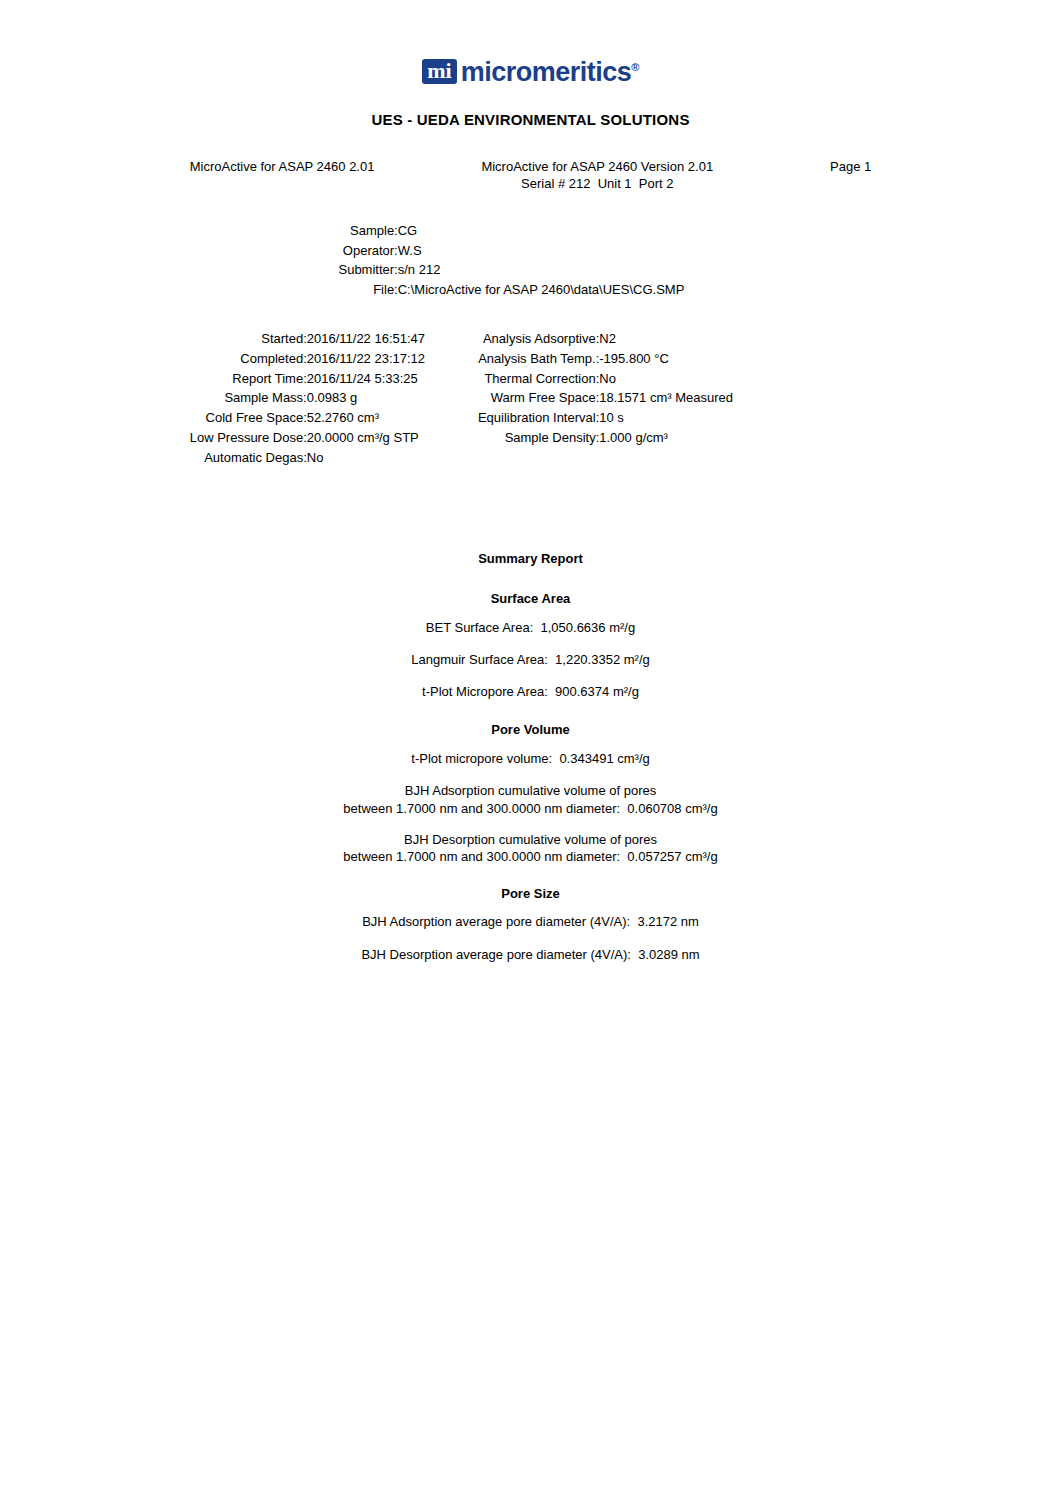mimicromeritics®
UES - UEDA ENVIRONMENTAL SOLUTIONS
MicroActive for ASAP 2460 2.01
MicroActive for ASAP 2460 Version 2.01
Serial # 212 Unit 1 Port 2
Page 1
| Sample: | CG |
| Operator: | W.S |
| Submitter: | s/n 212 |
| File: | C:\MicroActive for ASAP 2460\data\UES\CG.SMP |
| Started: | 2016/11/22 16:51:47 |
| Completed: | 2016/11/22 23:17:12 |
| Report Time: | 2016/11/24 5:33:25 |
| Sample Mass: | 0.0983 g |
| Cold Free Space: | 52.2760 cm³ |
| Low Pressure Dose: | 20.0000 cm³/g STP |
| Automatic Degas: | No |
| Analysis Adsorptive: | N2 |
| Analysis Bath Temp.: | -195.800 °C |
| Thermal Correction: | No |
| Warm Free Space: | 18.1571 cm³ Measured |
| Equilibration Interval: | 10 s |
| Sample Density: | 1.000 g/cm³ |
Summary Report
Surface Area
BET Surface Area: 1,050.6636 m²/g
Langmuir Surface Area: 1,220.3352 m²/g
t-Plot Micropore Area: 900.6374 m²/g
Pore Volume
t-Plot micropore volume: 0.343491 cm³/g
BJH Adsorption cumulative volume of pores
between 1.7000 nm and 300.0000 nm diameter: 0.060708 cm³/g
BJH Desorption cumulative volume of pores
between 1.7000 nm and 300.0000 nm diameter: 0.057257 cm³/g
Pore Size
BJH Adsorption average pore diameter (4V/A): 3.2172 nm
BJH Desorption average pore diameter (4V/A): 3.0289 nm